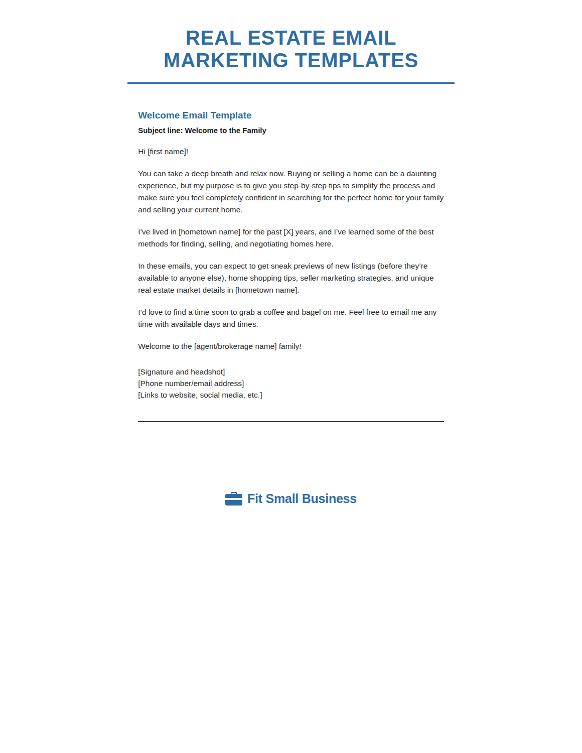Real Estate Email
Marketing Templates
Welcome Email Template
Subject line: Welcome to the Family
Hi [first name]!
You can take a deep breath and relax now. Buying or selling a home can be a daunting experience, but my purpose is to give you step-by-step tips to simplify the process and make sure you feel completely confident in searching for the perfect home for your family and selling your current home.
I’ve lived in [hometown name] for the past [X] years, and I’ve learned some of the best methods for finding, selling, and negotiating homes here.
In these emails, you can expect to get sneak previews of new listings (before they’re available to anyone else), home shopping tips, seller marketing strategies, and unique real estate market details in [hometown name].
I’d love to find a time soon to grab a coffee and bagel on me. Feel free to email me any time with available days and times.
Welcome to the [agent/brokerage name] family!
[Signature and headshot]
[Phone number/email address]
[Links to website, social media, etc.]
Fit Small Business